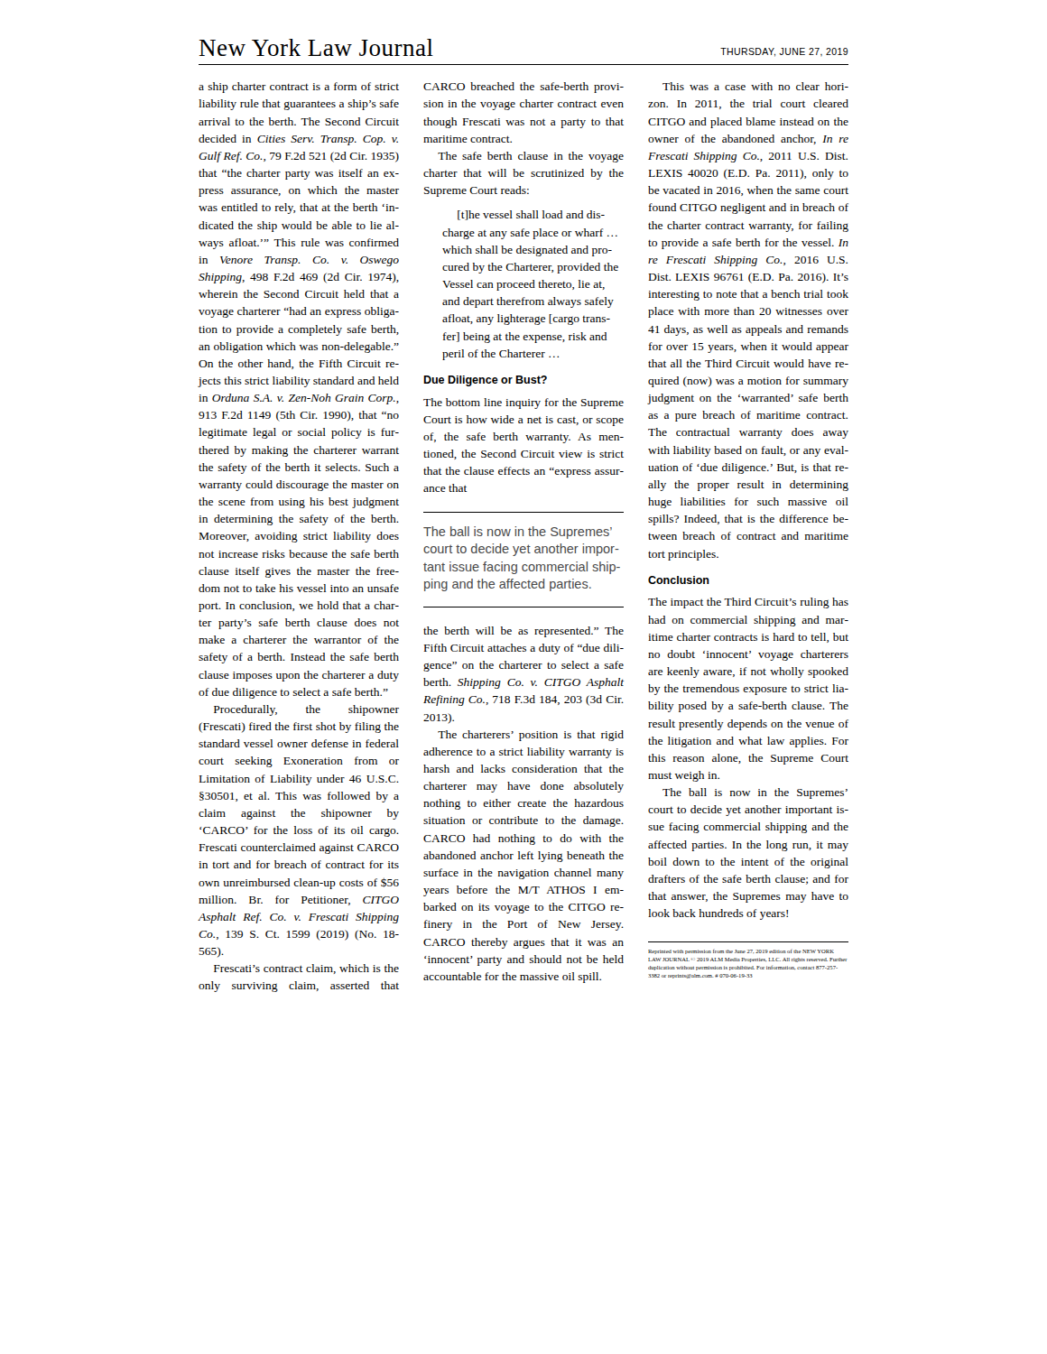New York Law Journal
Thursday, June 27, 2019
a ship charter contract is a form of strict liability rule that guarantees a ship’s safe arrival to the berth. The Second Circuit decided in Cities Serv. Transp. Cop. v. Gulf Ref. Co., 79 F.2d 521 (2d Cir. 1935) that “the charter party was itself an express assurance, on which the master was entitled to rely, that at the berth ‘indicated the ship would be able to lie always afloat.’” This rule was confirmed in Venore Transp. Co. v. Oswego Shipping, 498 F.2d 469 (2d Cir. 1974), wherein the Second Circuit held that a voyage charterer “had an express obligation to provide a completely safe berth, an obligation which was non-delegable.” On the other hand, the Fifth Circuit rejects this strict liability standard and held in Orduna S.A. v. Zen-Noh Grain Corp., 913 F.2d 1149 (5th Cir. 1990), that “no legitimate legal or social policy is furthered by making the charterer warrant the safety of the berth it selects. Such a warranty could discourage the master on the scene from using his best judgment in determining the safety of the berth. Moreover, avoiding strict liability does not increase risks because the safe berth clause itself gives the master the freedom not to take his vessel into an unsafe port. In conclusion, we hold that a charter party’s safe berth clause does not make a charterer the warrantor of the safety of a berth. Instead the safe berth clause imposes upon the charterer a duty of due diligence to select a safe berth.”
Procedurally, the shipowner (Frescati) fired the first shot by filing the standard vessel owner defense in federal court seeking Exoneration from or Limitation of Liability under 46 U.S.C. §30501, et al. This was followed by a claim against the shipowner by ‘CARCO’ for the loss of its oil cargo. Frescati counterclaimed against CARCO in tort and for breach of contract for its own unreimbursed clean-up costs of $56 million. Br. for Petitioner, CITGO Asphalt Ref. Co. v. Frescati Shipping Co., 139 S. Ct. 1599 (2019) (No. 18-565).
Frescati’s contract claim, which is the only surviving claim, asserted that CARCO breached the safe-berth provision in the voyage charter contract even though Frescati was not a party to that maritime contract.
The safe berth clause in the voyage charter that will be scrutinized by the Supreme Court reads:
[t]he vessel shall load and discharge at any safe place or wharf … which shall be designated and procured by the Charterer, provided the Vessel can proceed thereto, lie at, and depart therefrom always safely afloat, any lighterage [cargo transfer] being at the expense, risk and peril of the Charterer …
Due Diligence or Bust?
The bottom line inquiry for the Supreme Court is how wide a net is cast, or scope of, the safe berth warranty. As mentioned, the Second Circuit view is strict that the clause effects an “express assurance that
The ball is now in the Supremes’ court to decide yet another important issue facing commercial shipping and the affected parties.
the berth will be as represented.” The Fifth Circuit attaches a duty of “due diligence” on the charterer to select a safe berth. Shipping Co. v. CITGO Asphalt Refining Co., 718 F.3d 184, 203 (3d Cir. 2013).
The charterers’ position is that rigid adherence to a strict liability warranty is harsh and lacks consideration that the charterer may have done absolutely nothing to either create the hazardous situation or contribute to the damage. CARCO had nothing to do with the abandoned anchor left lying beneath the surface in the navigation channel many years before the M/T ATHOS I embarked on its voyage to the CITGO refinery in the Port of New Jersey. CARCO thereby argues that it was an ‘innocent’ party and should not be held accountable for the massive oil spill.
This was a case with no clear horizon. In 2011, the trial court cleared CITGO and placed blame instead on the owner of the abandoned anchor, In re Frescati Shipping Co., 2011 U.S. Dist. LEXIS 40020 (E.D. Pa. 2011), only to be vacated in 2016, when the same court found CITGO negligent and in breach of the charter contract warranty, for failing to provide a safe berth for the vessel. In re Frescati Shipping Co., 2016 U.S. Dist. LEXIS 96761 (E.D. Pa. 2016). It’s interesting to note that a bench trial took place with more than 20 witnesses over 41 days, as well as appeals and remands for over 15 years, when it would appear that all the Third Circuit would have required (now) was a motion for summary judgment on the ‘warranted’ safe berth as a pure breach of maritime contract. The contractual warranty does away with liability based on fault, or any evaluation of ‘due diligence.’ But, is that really the proper result in determining huge liabilities for such massive oil spills? Indeed, that is the difference between breach of contract and maritime tort principles.
Conclusion
The impact the Third Circuit’s ruling has had on commercial shipping and maritime charter contracts is hard to tell, but no doubt ‘innocent’ voyage charterers are keenly aware, if not wholly spooked by the tremendous exposure to strict liability posed by a safe-berth clause. The result presently depends on the venue of the litigation and what law applies. For this reason alone, the Supreme Court must weigh in.
The ball is now in the Supremes’ court to decide yet another important issue facing commercial shipping and the affected parties. In the long run, it may boil down to the intent of the original drafters of the safe berth clause; and for that answer, the Supremes may have to look back hundreds of years!
Reprinted with permission from the June 27, 2019 edition of the NEW YORK LAW JOURNAL © 2019 ALM Media Properties, LLC. All rights reserved. Further duplication without permission is prohibited. For information, contact 877-257-3382 or reprints@alm.com. # 070-06-19-33